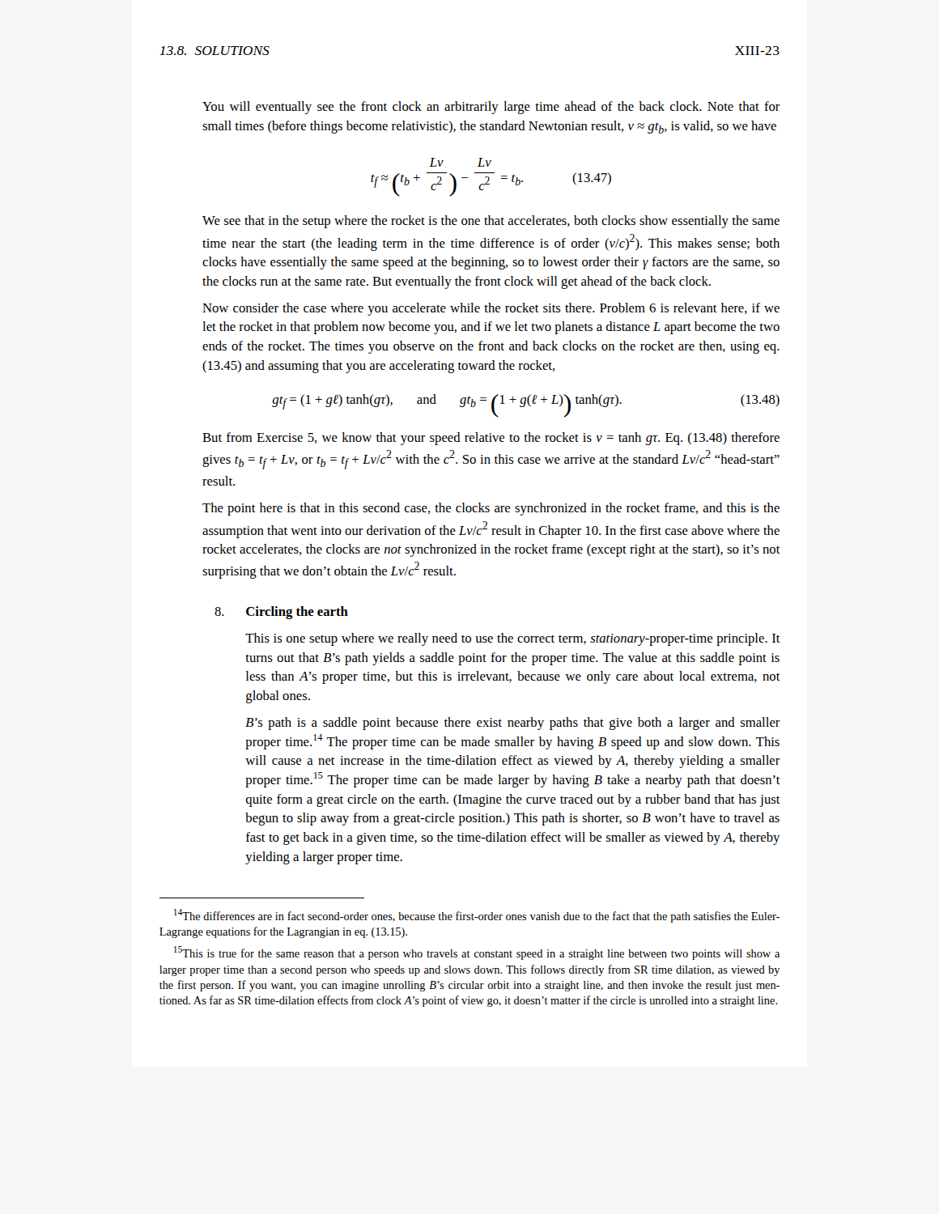13.8. SOLUTIONS XIII-23
You will eventually see the front clock an arbitrarily large time ahead of the back clock. Note that for small times (before things become relativistic), the standard Newtonian result, v ≈ gtb, is valid, so we have
tf ≈ (tb + Lv c2) − Lv c2 = tb. (13.47)
We see that in the setup where the rocket is the one that accelerates, both clocks show essentially the same time near the start (the leading term in the time difference is of order (v/c)2). This makes sense; both clocks have essentially the same speed at the beginning, so to lowest order their γ factors are the same, so the clocks run at the same rate. But eventually the front clock will get ahead of the back clock.
Now consider the case where you accelerate while the rocket sits there. Problem 6 is relevant here, if we let the rocket in that problem now become you, and if we let two planets a distance L apart become the two ends of the rocket. The times you observe on the front and back clocks on the rocket are then, using eq. (13.45) and assuming that you are accelerating toward the rocket,
gtf = (1 + gℓ) tanh(gτ), and gtb = (1 + g(ℓ + L)) tanh(gτ). (13.48)
But from Exercise 5, we know that your speed relative to the rocket is v = tanh gτ. Eq. (13.48) therefore gives tb = tf + Lv, or tb = tf + Lv/c2 with the c2. So in this case we arrive at the standard Lv/c2 “head-start” result.
The point here is that in this second case, the clocks are synchronized in the rocket frame, and this is the assumption that went into our derivation of the Lv/c2 result in Chapter 10. In the first case above where the rocket accelerates, the clocks are not synchronized in the rocket frame (except right at the start), so it’s not surprising that we don’t obtain the Lv/c2 result.
8.
Circling the earth
This is one setup where we really need to use the correct term, stationary-proper-time principle. It turns out that B’s path yields a saddle point for the proper time. The value at this saddle point is less than A’s proper time, but this is irrelevant, because we only care about local extrema, not global ones.
B’s path is a saddle point because there exist nearby paths that give both a larger and smaller proper time.14 The proper time can be made smaller by having B speed up and slow down. This will cause a net increase in the time-dilation effect as viewed by A, thereby yielding a smaller proper time.15 The proper time can be made larger by having B take a nearby path that doesn’t quite form a great circle on the earth. (Imagine the curve traced out by a rubber band that has just begun to slip away from a great-circle position.) This path is shorter, so B won’t have to travel as fast to get back in a given time, so the time-dilation effect will be smaller as viewed by A, thereby yielding a larger proper time.
14The differences are in fact second-order ones, because the first-order ones vanish due to the fact that the path satisfies the Euler-Lagrange equations for the Lagrangian in eq. (13.15).
15This is true for the same reason that a person who travels at constant speed in a straight line between two points will show a larger proper time than a second person who speeds up and slows down. This follows directly from SR time dilation, as viewed by the first person. If you want, you can imagine unrolling B’s circular orbit into a straight line, and then invoke the result just mentioned. As far as SR time-dilation effects from clock A’s point of view go, it doesn’t matter if the circle is unrolled into a straight line.